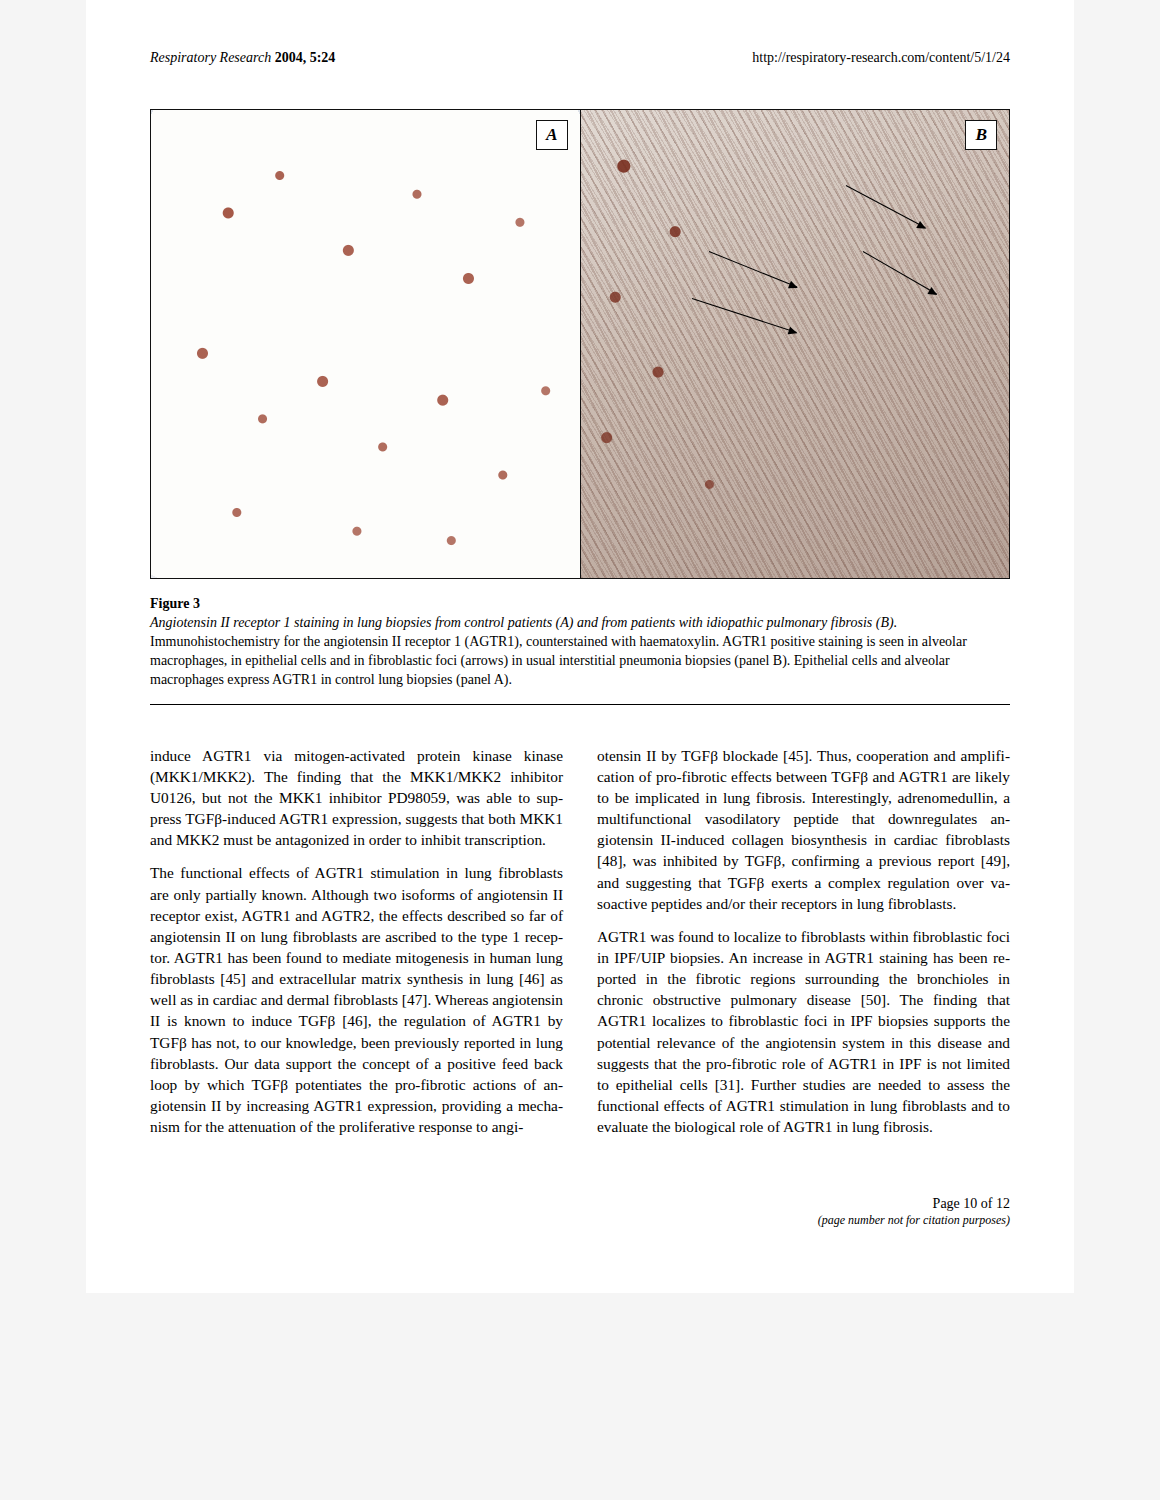Respiratory Research 2004, 5:24
http://respiratory-research.com/content/5/1/24
A
B
Figure 3
Angiotensin II receptor 1 staining in lung biopsies from control patients (A) and from patients with idiopathic pulmonary fibrosis (B). Immunohistochemistry for the angiotensin II receptor 1 (AGTR1), counterstained with haematoxylin. AGTR1 positive staining is seen in alveolar macrophages, in epithelial cells and in fibroblastic foci (arrows) in usual interstitial pneumonia biopsies (panel B). Epithelial cells and alveolar macrophages express AGTR1 in control lung biopsies (panel A).
induce AGTR1 via mitogen-activated protein kinase kinase (MKK1/MKK2). The finding that the MKK1/MKK2 inhibitor U0126, but not the MKK1 inhibitor PD98059, was able to suppress TGFβ-induced AGTR1 expression, suggests that both MKK1 and MKK2 must be antagonized in order to inhibit transcription.
The functional effects of AGTR1 stimulation in lung fibroblasts are only partially known. Although two isoforms of angiotensin II receptor exist, AGTR1 and AGTR2, the effects described so far of angiotensin II on lung fibroblasts are ascribed to the type 1 receptor. AGTR1 has been found to mediate mitogenesis in human lung fibroblasts [45] and extracellular matrix synthesis in lung [46] as well as in cardiac and dermal fibroblasts [47]. Whereas angiotensin II is known to induce TGFβ [46], the regulation of AGTR1 by TGFβ has not, to our knowledge, been previously reported in lung fibroblasts. Our data support the concept of a positive feed back loop by which TGFβ potentiates the pro-fibrotic actions of angiotensin II by increasing AGTR1 expression, providing a mechanism for the attenuation of the proliferative response to angi-
otensin II by TGFβ blockade [45]. Thus, cooperation and amplification of pro-fibrotic effects between TGFβ and AGTR1 are likely to be implicated in lung fibrosis. Interestingly, adrenomedullin, a multifunctional vasodilatory peptide that downregulates angiotensin II-induced collagen biosynthesis in cardiac fibroblasts [48], was inhibited by TGFβ, confirming a previous report [49], and suggesting that TGFβ exerts a complex regulation over vasoactive peptides and/or their receptors in lung fibroblasts.
AGTR1 was found to localize to fibroblasts within fibroblastic foci in IPF/UIP biopsies. An increase in AGTR1 staining has been reported in the fibrotic regions surrounding the bronchioles in chronic obstructive pulmonary disease [50]. The finding that AGTR1 localizes to fibroblastic foci in IPF biopsies supports the potential relevance of the angiotensin system in this disease and suggests that the pro-fibrotic role of AGTR1 in IPF is not limited to epithelial cells [31]. Further studies are needed to assess the functional effects of AGTR1 stimulation in lung fibroblasts and to evaluate the biological role of AGTR1 in lung fibrosis.
Page 10 of 12 (page number not for citation purposes)